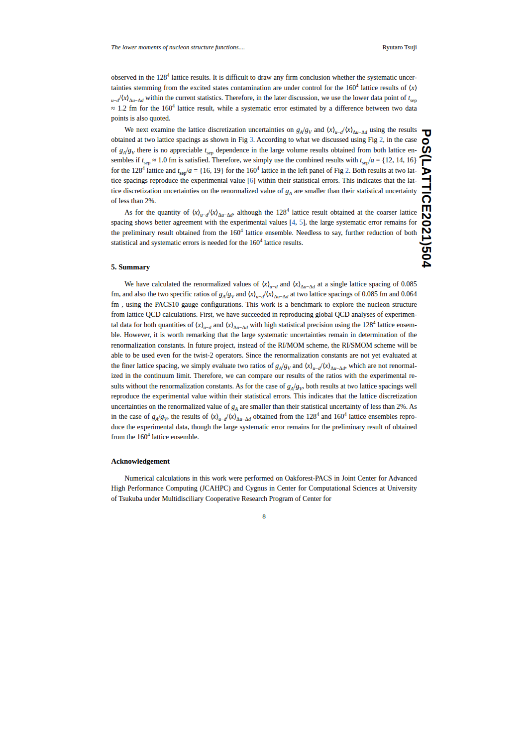The lower moments of nucleon structure functions....
Ryutaro Tsuji
PoS(LATTICE2021)504
observed in the 1284 lattice results. It is difficult to draw any firm conclusion whether the systematic uncertainties stemming from the excited states contamination are under control for the 1604 lattice results of ⟨x⟩u−d/⟨x⟩Δu−Δd within the current statistics. Therefore, in the later discussion, we use the lower data point of tsep ≈ 1.2 fm for the 1604 lattice result, while a systematic error estimated by a difference between two data points is also quoted.
We next examine the lattice discretization uncertainties on gA/gV and ⟨x⟩u−d/⟨x⟩Δu−Δd using the results obtained at two lattice spacings as shown in Fig 3. According to what we discussed using Fig 2, in the case of gA/gV there is no appreciable tsep dependence in the large volume results obtained from both lattice ensembles if tsep ≈ 1.0 fm is satisfied. Therefore, we simply use the combined results with tsep/a = {12, 14, 16} for the 1284 lattice and tsep/a = {16, 19} for the 1604 lattice in the left panel of Fig 2. Both results at two lattice spacings reproduce the experimental value [6] within their statistical errors. This indicates that the lattice discretization uncertainties on the renormalized value of gA are smaller than their statistical uncertainty of less than 2%.
As for the quantity of ⟨x⟩u−d/⟨x⟩Δu−Δd, although the 1284 lattice result obtained at the coarser lattice spacing shows better agreement with the experimental values [4, 5], the large systematic error remains for the preliminary result obtained from the 1604 lattice ensemble. Needless to say, further reduction of both statistical and systematic errors is needed for the 1604 lattice results.
5. Summary
We have calculated the renormalized values of ⟨x⟩u−d and ⟨x⟩Δu−Δd at a single lattice spacing of 0.085 fm, and also the two specific ratios of gA/gV and ⟨x⟩u−d/⟨x⟩Δu−Δd at two lattice spacings of 0.085 fm and 0.064 fm , using the PACS10 gauge configurations. This work is a benchmark to explore the nucleon structure from lattice QCD calculations. First, we have succeeded in reproducing global QCD analyses of experimental data for both quantities of ⟨x⟩u−d and ⟨x⟩Δu−Δd with high statistical precision using the 1284 lattice ensemble. However, it is worth remarking that the large systematic uncertainties remain in determination of the renormalization constants. In future project, instead of the RI/MOM scheme, the RI/SMOM scheme will be able to be used even for the twist-2 operators. Since the renormalization constants are not yet evaluated at the finer lattice spacing, we simply evaluate two ratios of gA/gV and ⟨x⟩u−d/⟨x⟩Δu−Δd, which are not renormalized in the continuum limit. Therefore, we can compare our results of the ratios with the experimental results without the renormalization constants. As for the case of gA/gV, both results at two lattice spacings well reproduce the experimental value within their statistical errors. This indicates that the lattice discretization uncertainties on the renormalized value of gA are smaller than their statistical uncertainty of less than 2%. As in the case of gA/gV, the results of ⟨x⟩u−d/⟨x⟩Δu−Δd obtained from the 1284 and 1604 lattice ensembles reproduce the experimental data, though the large systematic error remains for the preliminary result of obtained from the 1604 lattice ensemble.
Acknowledgement
Numerical calculations in this work were performed on Oakforest-PACS in Joint Center for Advanced High Performance Computing (JCAHPC) and Cygnus in Center for Computational Sciences at University of Tsukuba under Multidisciliary Cooperative Research Program of Center for
8